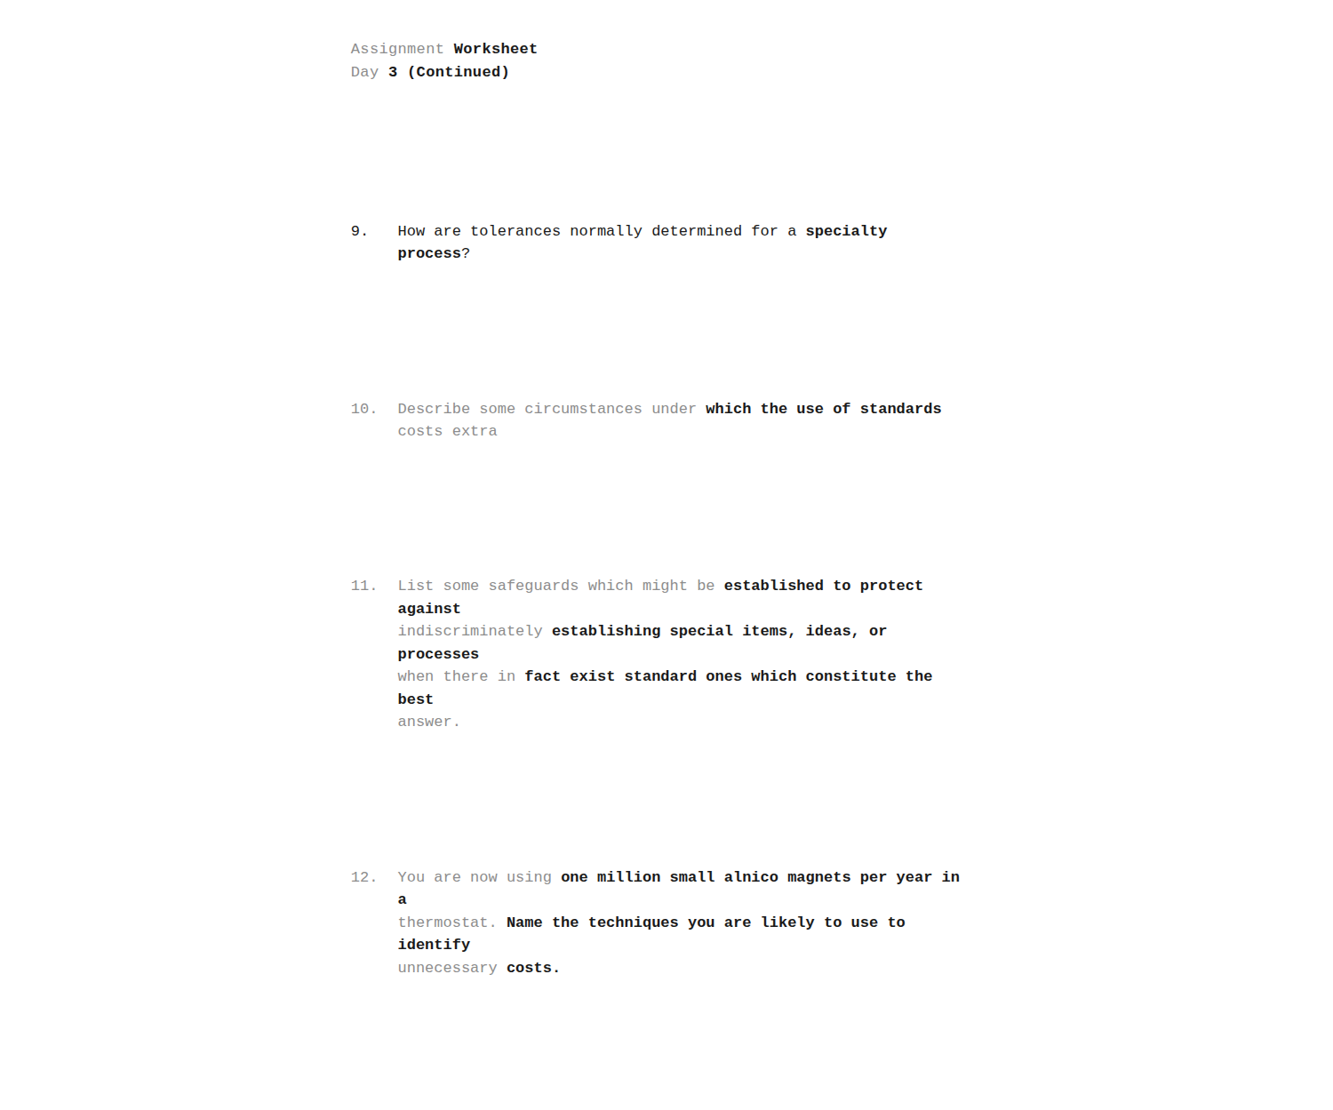Assignment Worksheet Day 3 (Continued)
9. How are tolerances normally determined for a specialty process?
10. Describe some circumstances under which the use of standards
costs extra
11. List some safeguards which might be established to protect against
indiscriminately establishing special items, ideas, or processes
when there in fact exist standard ones which constitute the best
answer.
12. You are now using one million small alnico magnets per year in a
thermostat. Name the techniques you are likely to use to identify
unnecessary costs.